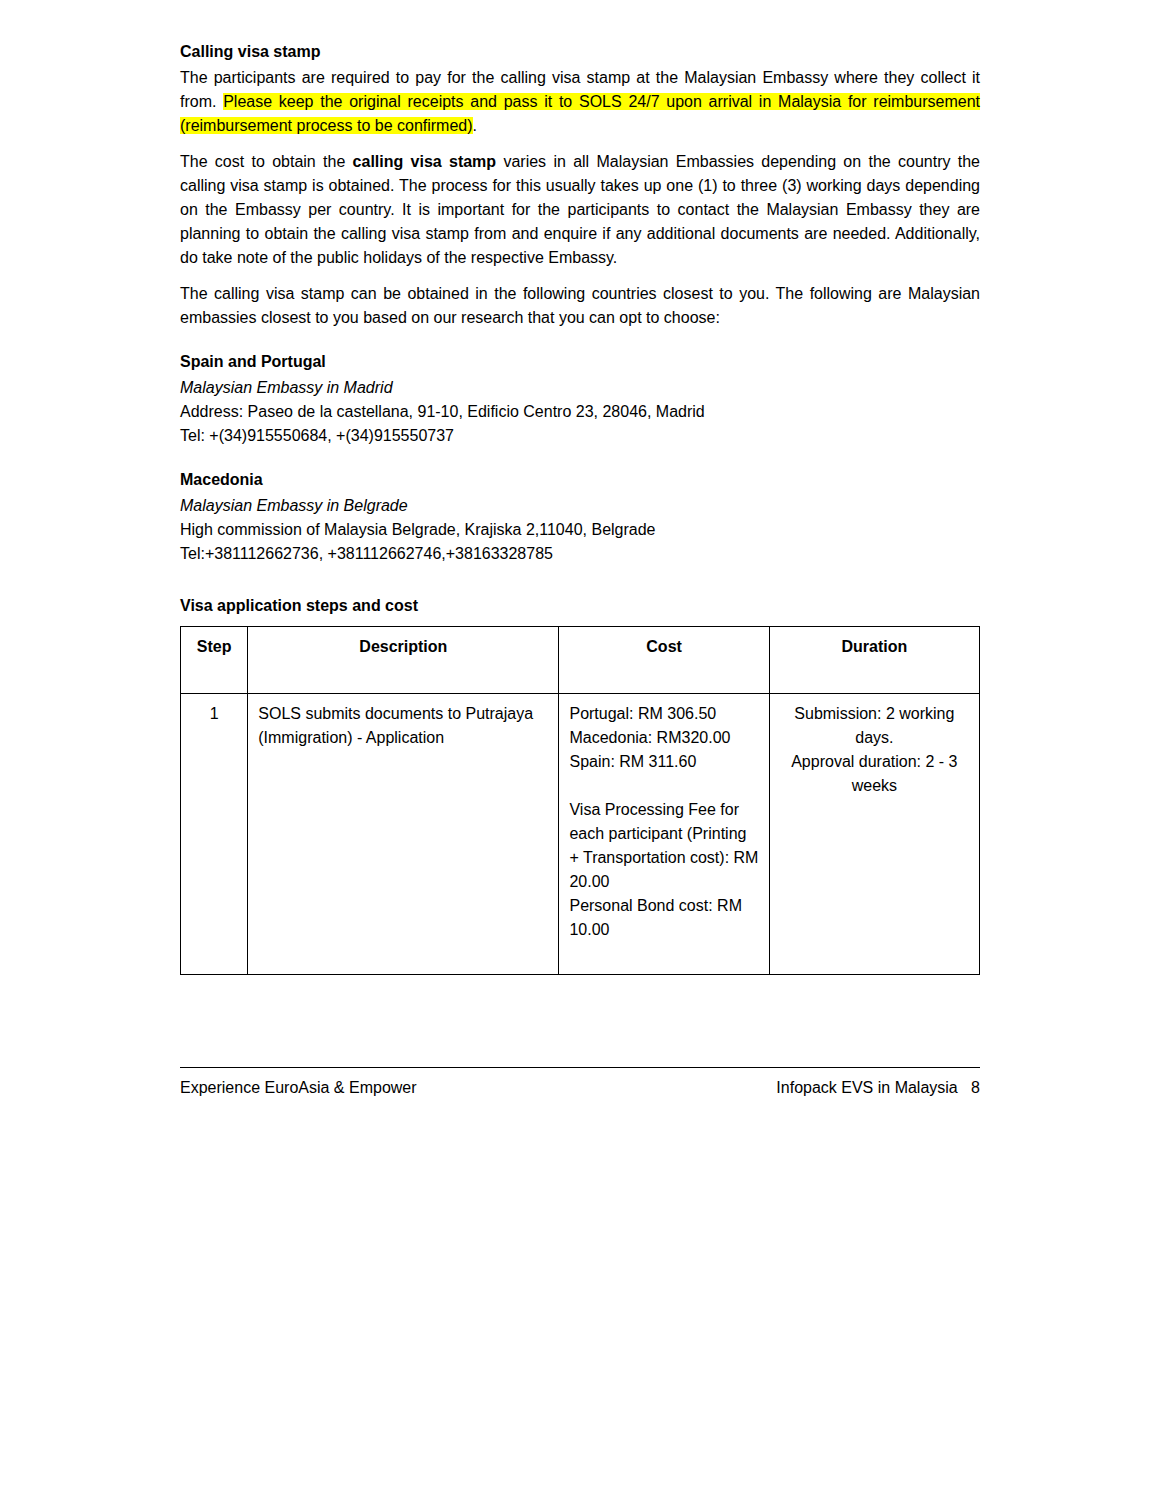Calling visa stamp
The participants are required to pay for the calling visa stamp at the Malaysian Embassy where they collect it from. Please keep the original receipts and pass it to SOLS 24/7 upon arrival in Malaysia for reimbursement (reimbursement process to be confirmed).
The cost to obtain the calling visa stamp varies in all Malaysian Embassies depending on the country the calling visa stamp is obtained. The process for this usually takes up one (1) to three (3) working days depending on the Embassy per country. It is important for the participants to contact the Malaysian Embassy they are planning to obtain the calling visa stamp from and enquire if any additional documents are needed. Additionally, do take note of the public holidays of the respective Embassy.
The calling visa stamp can be obtained in the following countries closest to you. The following are Malaysian embassies closest to you based on our research that you can opt to choose:
Spain and Portugal
Malaysian Embassy in Madrid
Address: Paseo de la castellana, 91-10, Edificio Centro 23, 28046, Madrid
Tel: +(34)915550684, +(34)915550737
Macedonia
Malaysian Embassy in Belgrade
High commission of Malaysia Belgrade, Krajiska 2,11040, Belgrade
Tel:+381112662736, +381112662746,+38163328785
Visa application steps and cost
| Step | Description | Cost | Duration |
| --- | --- | --- | --- |
| 1 | SOLS submits documents to Putrajaya (Immigration) - Application | Portugal: RM 306.50 Macedonia: RM320.00 Spain: RM 311.60 Visa Processing Fee for each participant (Printing + Transportation cost): RM 20.00 Personal Bond cost: RM 10.00 | Submission: 2 working days. Approval duration: 2 - 3 weeks |
Experience EuroAsia & Empower Infopack EVS in Malaysia 8